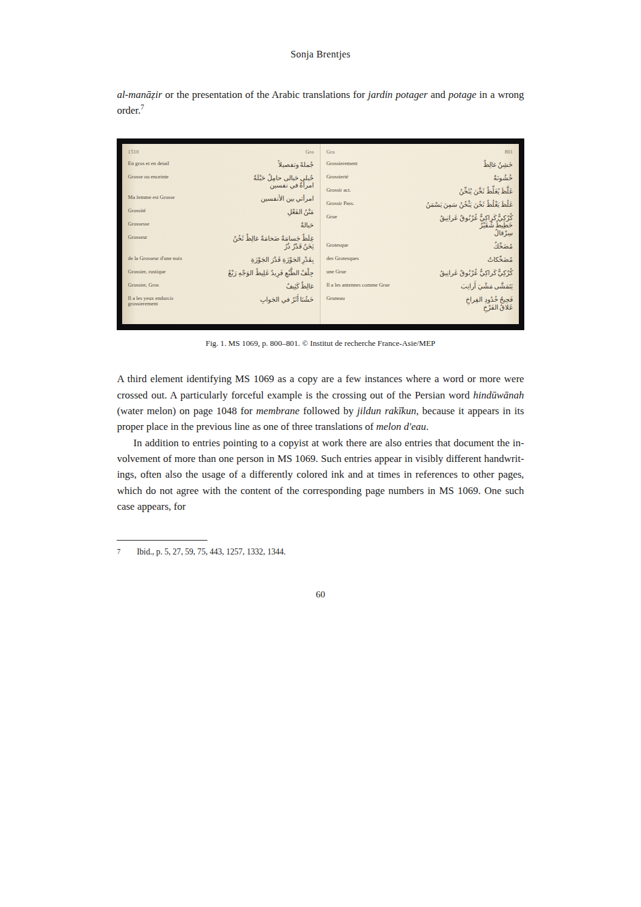Sonja Brentjes
al-manāẓir or the presentation of the Arabic translations for jardin potager and potage in a wrong order.7
1510 Gro
En gros et en detail جُملةً وتفصيلاً
Grosse ou enceinte حُبلى حَبالى حامِلٌ حَبْلَةٌ امرأةٌ في نفسين
Ma femme est Grosse امرأتي بين الأنفسين
Grossité مَتْنُ الفَعْلِ
Grossesse حَبالةٌ
Grosseur غِلَظٌ جَسامَةٌ ضَخامَةٌ غالِظٌ ثَخُنٌ ثِخَنٌ قَدْرٌ ذُرٌ
de la Grosseur d'une noix بِقَدْرِ الجَوْزَةِ قَدْرَ الجَوْزَةِ
Grossier, rustique جِلْفٌ الطَّبْعِ فَرِيدٌ غَلِيظُ الوَجْهِ رَبْعٌ
Grossier, Gros غالِظٌ كَثِيفٌ
Il a les yeux endurcis grossierement خَشُنَا أَثَرٌ في الجَوابِ
Gro 801
Grossierement خَشِنٌ غالِظٌ
Grossierté خُشُونَةٌ
Grossir act. غَلَّظَ يُغَلِّظُ ثَخَّنَ يُثَخِّنُ
Grossir Pass. غَلُظَ يَغْلُظُ ثَخُنَ يَثْخُنُ سَمِنَ يَسْمَنُ
Grue كُرْكِيٌّ كَراكِيٌّ غُرْنُوقٌ غَرانِيقُ خَطِيطٌ شُقَيْرٌ سِرْقالٌ
Grotesque مُضَحِّكٌ
des Grotesques مُضَحِّكاتٌ
une Grue كُرْكِيٌّ كَراكِيٌّ غُرْنُوقٌ غَرانِيقُ
Il a les antennes comme Grue يَتَمَشَّى مَشْيَ أَرانِبَ
Gruneau فَحِيحُ خُدُودِ الفِراخِ غَلاقُ الفَرْخِ
Fig. 1. MS 1069, p. 800–801. © Institut de recherche France-Asie/MEP
A third element identifying MS 1069 as a copy are a few instances where a word or more were crossed out. A particularly forceful example is the crossing out of the Persian word hindūwānah (water melon) on page 1048 for membrane followed by jildun rakīkun, because it appears in its proper place in the previous line as one of three translations of melon d'eau.
In addition to entries pointing to a copyist at work there are also entries that document the involvement of more than one person in MS 1069. Such entries appear in visibly different handwritings, often also the usage of a differently colored ink and at times in references to other pages, which do not agree with the content of the corresponding page numbers in MS 1069. One such case appears, for
7
Ibid., p. 5, 27, 59, 75, 443, 1257, 1332, 1344.
60